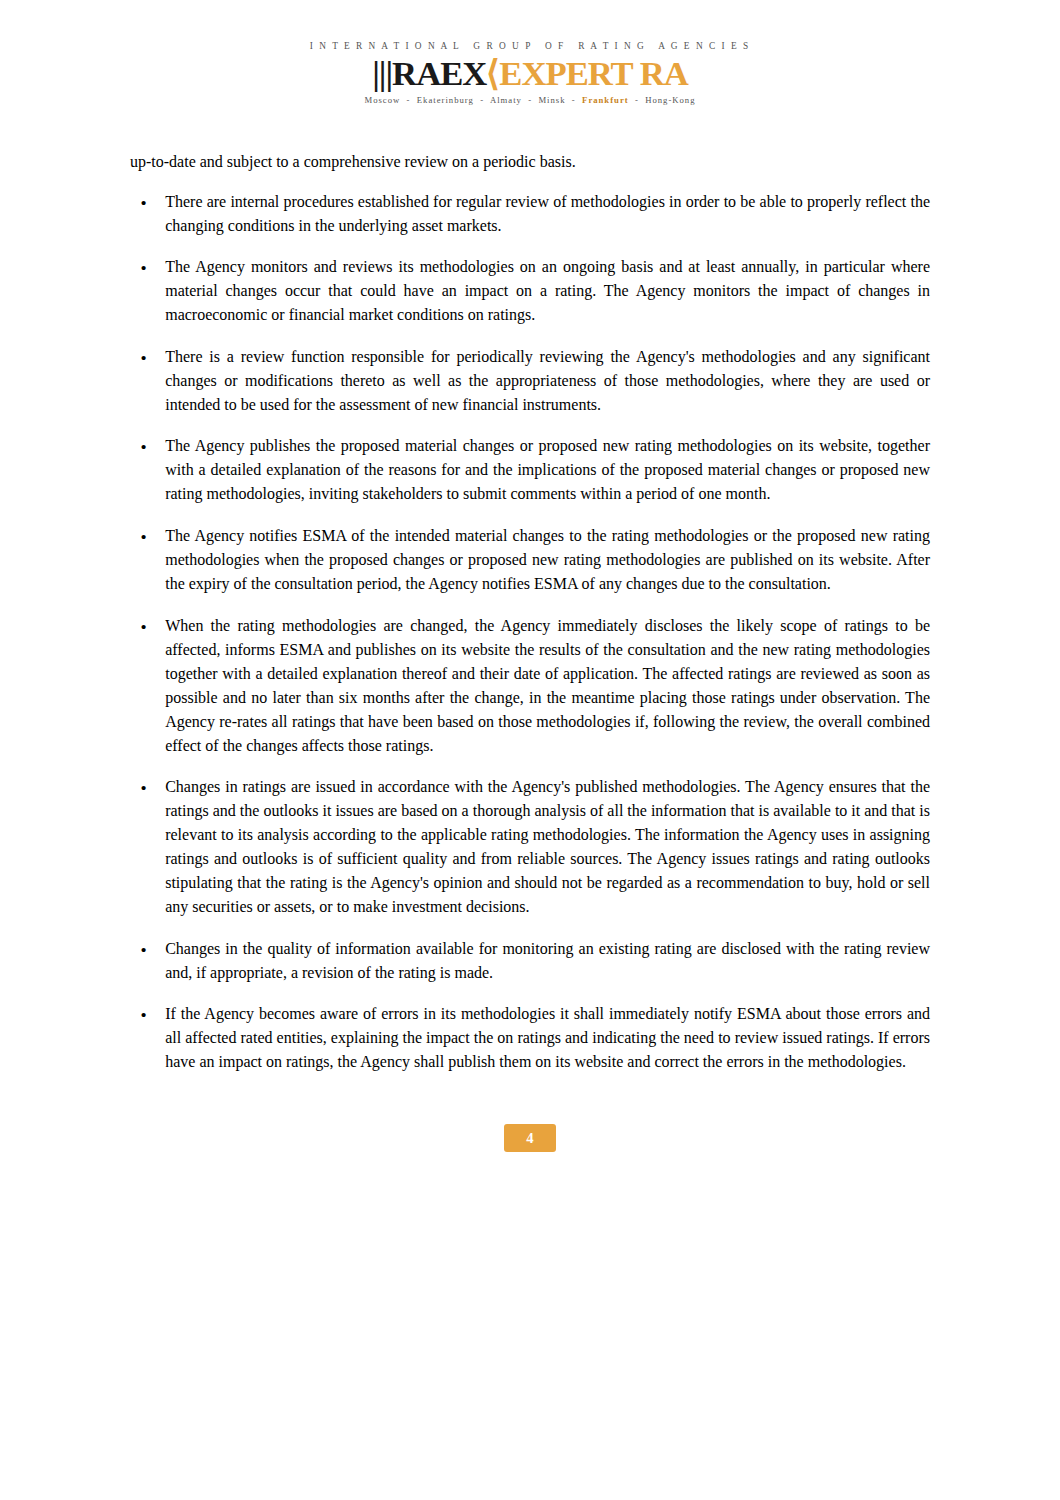I N T E R N A T I O N A L G R O U P O F R A T I N G A G E N C I E S
|||RAEX⟨EXPERT RA
Moscow - Ekaterinburg - Almaty - Minsk - Frankfurt - Hong-Kong
up-to-date and subject to a comprehensive review on a periodic basis.
There are internal procedures established for regular review of methodologies in order to be able to properly reflect the changing conditions in the underlying asset markets.
The Agency monitors and reviews its methodologies on an ongoing basis and at least annually, in particular where material changes occur that could have an impact on a rating. The Agency monitors the impact of changes in macroeconomic or financial market conditions on ratings.
There is a review function responsible for periodically reviewing the Agency's methodologies and any significant changes or modifications thereto as well as the appropriateness of those methodologies, where they are used or intended to be used for the assessment of new financial instruments.
The Agency publishes the proposed material changes or proposed new rating methodologies on its website, together with a detailed explanation of the reasons for and the implications of the proposed material changes or proposed new rating methodologies, inviting stakeholders to submit comments within a period of one month.
The Agency notifies ESMA of the intended material changes to the rating methodologies or the proposed new rating methodologies when the proposed changes or proposed new rating methodologies are published on its website. After the expiry of the consultation period, the Agency notifies ESMA of any changes due to the consultation.
When the rating methodologies are changed, the Agency immediately discloses the likely scope of ratings to be affected, informs ESMA and publishes on its website the results of the consultation and the new rating methodologies together with a detailed explanation thereof and their date of application. The affected ratings are reviewed as soon as possible and no later than six months after the change, in the meantime placing those ratings under observation. The Agency re-rates all ratings that have been based on those methodologies if, following the review, the overall combined effect of the changes affects those ratings.
Changes in ratings are issued in accordance with the Agency's published methodologies. The Agency ensures that the ratings and the outlooks it issues are based on a thorough analysis of all the information that is available to it and that is relevant to its analysis according to the applicable rating methodologies. The information the Agency uses in assigning ratings and outlooks is of sufficient quality and from reliable sources. The Agency issues ratings and rating outlooks stipulating that the rating is the Agency's opinion and should not be regarded as a recommendation to buy, hold or sell any securities or assets, or to make investment decisions.
Changes in the quality of information available for monitoring an existing rating are disclosed with the rating review and, if appropriate, a revision of the rating is made.
If the Agency becomes aware of errors in its methodologies it shall immediately notify ESMA about those errors and all affected rated entities, explaining the impact the on ratings and indicating the need to review issued ratings. If errors have an impact on ratings, the Agency shall publish them on its website and correct the errors in the methodologies.
4